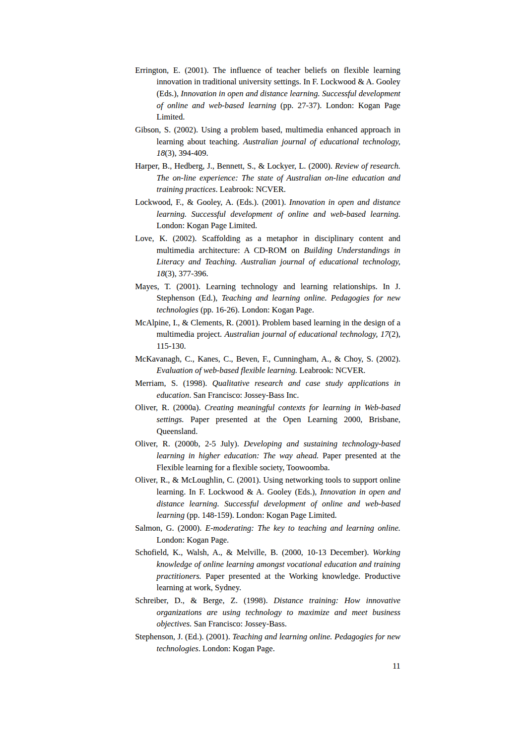Errington, E. (2001). The influence of teacher beliefs on flexible learning innovation in traditional university settings. In F. Lockwood & A. Gooley (Eds.), Innovation in open and distance learning. Successful development of online and web-based learning (pp. 27-37). London: Kogan Page Limited.
Gibson, S. (2002). Using a problem based, multimedia enhanced approach in learning about teaching. Australian journal of educational technology, 18(3), 394-409.
Harper, B., Hedberg, J., Bennett, S., & Lockyer, L. (2000). Review of research. The on-line experience: The state of Australian on-line education and training practices. Leabrook: NCVER.
Lockwood, F., & Gooley, A. (Eds.). (2001). Innovation in open and distance learning. Successful development of online and web-based learning. London: Kogan Page Limited.
Love, K. (2002). Scaffolding as a metaphor in disciplinary content and multimedia architecture: A CD-ROM on Building Understandings in Literacy and Teaching. Australian journal of educational technology, 18(3), 377-396.
Mayes, T. (2001). Learning technology and learning relationships. In J. Stephenson (Ed.), Teaching and learning online. Pedagogies for new technologies (pp. 16-26). London: Kogan Page.
McAlpine, I., & Clements, R. (2001). Problem based learning in the design of a multimedia project. Australian journal of educational technology, 17(2), 115-130.
McKavanagh, C., Kanes, C., Beven, F., Cunningham, A., & Choy, S. (2002). Evaluation of web-based flexible learning. Leabrook: NCVER.
Merriam, S. (1998). Qualitative research and case study applications in education. San Francisco: Jossey-Bass Inc.
Oliver, R. (2000a). Creating meaningful contexts for learning in Web-based settings. Paper presented at the Open Learning 2000, Brisbane, Queensland.
Oliver, R. (2000b, 2-5 July). Developing and sustaining technology-based learning in higher education: The way ahead. Paper presented at the Flexible learning for a flexible society, Toowoomba.
Oliver, R., & McLoughlin, C. (2001). Using networking tools to support online learning. In F. Lockwood & A. Gooley (Eds.), Innovation in open and distance learning. Successful development of online and web-based learning (pp. 148-159). London: Kogan Page Limited.
Salmon, G. (2000). E-moderating: The key to teaching and learning online. London: Kogan Page.
Schofield, K., Walsh, A., & Melville, B. (2000, 10-13 December). Working knowledge of online learning amongst vocational education and training practitioners. Paper presented at the Working knowledge. Productive learning at work, Sydney.
Schreiber, D., & Berge, Z. (1998). Distance training: How innovative organizations are using technology to maximize and meet business objectives. San Francisco: Jossey-Bass.
Stephenson, J. (Ed.). (2001). Teaching and learning online. Pedagogies for new technologies. London: Kogan Page.
11